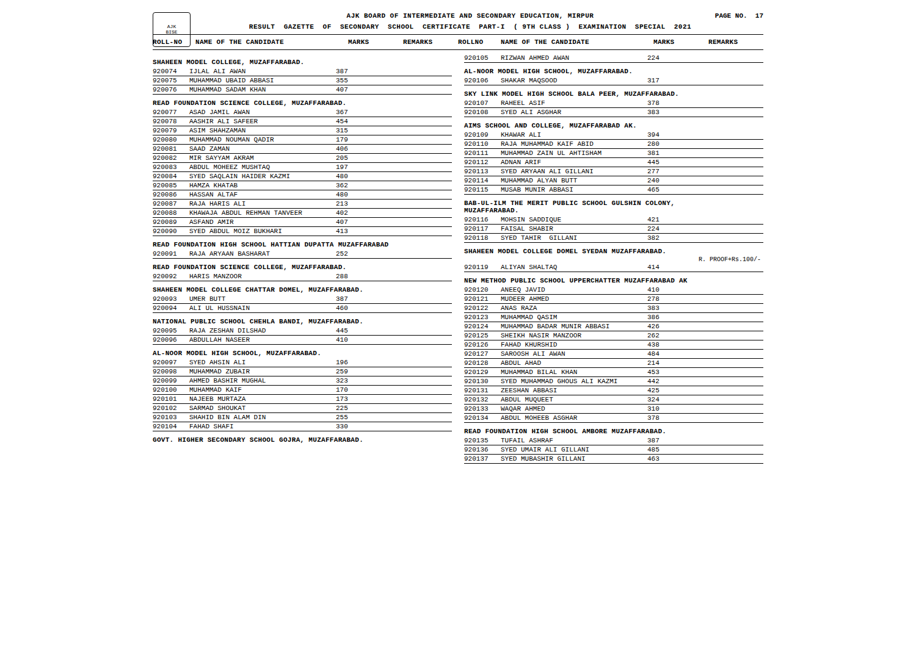AJK
BISE
PAGE NO. 17
AJK BOARD OF INTERMEDIATE AND SECONDARY EDUCATION, MIRPUR
RESULT GAZETTE OF SECONDARY SCHOOL CERTIFICATE PART-I ( 9TH CLASS ) EXAMINATION SPECIAL 2021
ROLL-NO
NAME OF THE CANDIDATE
MARKS
REMARKS
ROLLNO
NAME OF THE CANDIDATE
MARKS
REMARKS
SHAHEEN MODEL COLLEGE, MUZAFFARABAD.
| 920074 | IJLAL ALI AWAN | 387 | |
| 920075 | MUHAMMAD UBAID ABBASI | 355 | |
| 920076 | MUHAMMAD SADAM KHAN | 407 | |
READ FOUNDATION SCIENCE COLLEGE, MUZAFFARABAD.
| 920077 | ASAD JAMIL AWAN | 367 | |
| 920078 | AASHIR ALI SAFEER | 454 | |
| 920079 | ASIM SHAHZAMAN | 315 | |
| 920080 | MUHAMMAD NOUMAN QADIR | 179 | |
| 920081 | SAAD ZAMAN | 406 | |
| 920082 | MIR SAYYAM AKRAM | 205 | |
| 920083 | ABDUL MOHEEZ MUSHTAQ | 197 | |
| 920084 | SYED SAQLAIN HAIDER KAZMI | 480 | |
| 920085 | HAMZA KHATAB | 362 | |
| 920086 | HASSAN ALTAF | 480 | |
| 920087 | RAJA HARIS ALI | 213 | |
| 920088 | KHAWAJA ABDUL REHMAN TANVEER | 402 | |
| 920089 | ASFAND AMIR | 407 | |
| 920090 | SYED ABDUL MOIZ BUKHARI | 413 | |
READ FOUNDATION HIGH SCHOOL HATTIAN DUPATTA MUZAFFARABAD
| 920091 | RAJA ARYAAN BASHARAT | 252 | |
READ FOUNDATION SCIENCE COLLEGE, MUZAFFARABAD.
| 920092 | HARIS MANZOOR | 288 | |
SHAHEEN MODEL COLLEGE CHATTAR DOMEL, MUZAFFARABAD.
| 920093 | UMER BUTT | 387 | |
| 920094 | ALI UL HUSSNAIN | 460 | |
NATIONAL PUBLIC SCHOOL CHEHLA BANDI, MUZAFFARABAD.
| 920095 | RAJA ZESHAN DILSHAD | 445 | |
| 920096 | ABDULLAH NASEER | 410 | |
AL-NOOR MODEL HIGH SCHOOL, MUZAFFARABAD.
| 920097 | SYED AHSIN ALI | 196 | |
| 920098 | MUHAMMAD ZUBAIR | 259 | |
| 920099 | AHMED BASHIR MUGHAL | 323 | |
| 920100 | MUHAMMAD KAIF | 170 | |
| 920101 | NAJEEB MURTAZA | 173 | |
| 920102 | SARMAD SHOUKAT | 225 | |
| 920103 | SHAHID BIN ALAM DIN | 255 | |
| 920104 | FAHAD SHAFI | 330 | |
GOVT. HIGHER SECONDARY SCHOOL GOJRA, MUZAFFARABAD.
| 920105 | RIZWAN AHMED AWAN | 224 | |
AL-NOOR MODEL HIGH SCHOOL, MUZAFFARABAD.
| 920106 | SHAKAR MAQSOOD | 317 | |
SKY LINK MODEL HIGH SCHOOL BALA PEER, MUZAFFARABAD.
| 920107 | RAHEEL ASIF | 378 | |
| 920108 | SYED ALI ASGHAR | 383 | |
AIMS SCHOOL AND COLLEGE, MUZAFFARABAD AK.
| 920109 | KHAWAR ALI | 394 | |
| 920110 | RAJA MUHAMMAD KAIF ABID | 280 | |
| 920111 | MUHAMMAD ZAIN UL AHTISHAM | 381 | |
| 920112 | ADNAN ARIF | 445 | |
| 920113 | SYED ARYAAN ALI GILLANI | 277 | |
| 920114 | MUHAMMAD ALYAN BUTT | 240 | |
| 920115 | MUSAB MUNIR ABBASI | 465 | |
BAB-UL-ILM THE MERIT PUBLIC SCHOOL GULSHIN COLONY,
MUZAFFARABAD.
| 920116 | MOHSIN SADDIQUE | 421 | |
| 920117 | FAISAL SHABIR | 224 | |
| 920118 | SYED TAHIR GILLANI | 382 | |
SHAHEEN MODEL COLLEGE DOMEL SYEDAN MUZAFFARABAD.
R. PROOF+Rs.100/-
| 920119 | ALIYAN SHALTAQ | 414 | |
NEW METHOD PUBLIC SCHOOL UPPERCHATTER MUZAFFARABAD AK
| 920120 | ANEEQ JAVID | 410 | |
| 920121 | MUDEER AHMED | 278 | |
| 920122 | ANAS RAZA | 383 | |
| 920123 | MUHAMMAD QASIM | 386 | |
| 920124 | MUHAMMAD BADAR MUNIR ABBASI | 426 | |
| 920125 | SHEIKH NASIR MANZOOR | 262 | |
| 920126 | FAHAD KHURSHID | 438 | |
| 920127 | SAROOSH ALI AWAN | 484 | |
| 920128 | ABDUL AHAD | 214 | |
| 920129 | MUHAMMAD BILAL KHAN | 453 | |
| 920130 | SYED MUHAMMAD GHOUS ALI KAZMI | 442 | |
| 920131 | ZEESHAN ABBASI | 425 | |
| 920132 | ABDUL MUQUEET | 324 | |
| 920133 | WAQAR AHMED | 310 | |
| 920134 | ABDUL MOHEEB ASGHAR | 378 | |
READ FOUNDATION HIGH SCHOOL AMBORE MUZAFFARABAD.
| 920135 | TUFAIL ASHRAF | 387 | |
| 920136 | SYED UMAIR ALI GILLANI | 485 | |
| 920137 | SYED MUBASHIR GILLANI | 463 | |